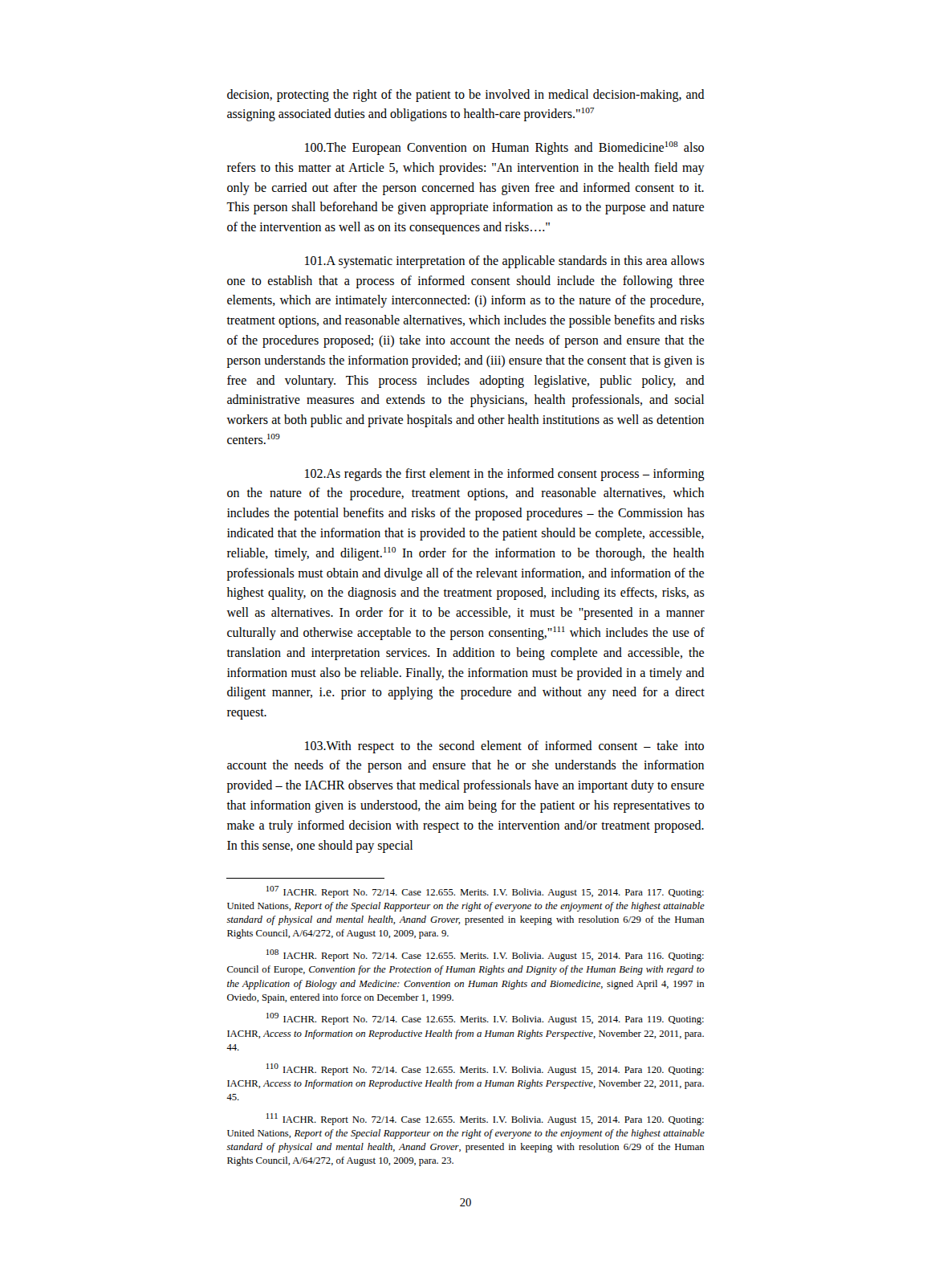decision, protecting the right of the patient to be involved in medical decision-making, and assigning associated duties and obligations to health-care providers."107
100. The European Convention on Human Rights and Biomedicine108 also refers to this matter at Article 5, which provides: "An intervention in the health field may only be carried out after the person concerned has given free and informed consent to it. This person shall beforehand be given appropriate information as to the purpose and nature of the intervention as well as on its consequences and risks…."
101. A systematic interpretation of the applicable standards in this area allows one to establish that a process of informed consent should include the following three elements, which are intimately interconnected: (i) inform as to the nature of the procedure, treatment options, and reasonable alternatives, which includes the possible benefits and risks of the procedures proposed; (ii) take into account the needs of person and ensure that the person understands the information provided; and (iii) ensure that the consent that is given is free and voluntary. This process includes adopting legislative, public policy, and administrative measures and extends to the physicians, health professionals, and social workers at both public and private hospitals and other health institutions as well as detention centers.109
102. As regards the first element in the informed consent process – informing on the nature of the procedure, treatment options, and reasonable alternatives, which includes the potential benefits and risks of the proposed procedures – the Commission has indicated that the information that is provided to the patient should be complete, accessible, reliable, timely, and diligent.110 In order for the information to be thorough, the health professionals must obtain and divulge all of the relevant information, and information of the highest quality, on the diagnosis and the treatment proposed, including its effects, risks, as well as alternatives. In order for it to be accessible, it must be "presented in a manner culturally and otherwise acceptable to the person consenting,"111 which includes the use of translation and interpretation services. In addition to being complete and accessible, the information must also be reliable. Finally, the information must be provided in a timely and diligent manner, i.e. prior to applying the procedure and without any need for a direct request.
103. With respect to the second element of informed consent – take into account the needs of the person and ensure that he or she understands the information provided – the IACHR observes that medical professionals have an important duty to ensure that information given is understood, the aim being for the patient or his representatives to make a truly informed decision with respect to the intervention and/or treatment proposed. In this sense, one should pay special
107 IACHR. Report No. 72/14. Case 12.655. Merits. I.V. Bolivia. August 15, 2014. Para 117. Quoting: United Nations, Report of the Special Rapporteur on the right of everyone to the enjoyment of the highest attainable standard of physical and mental health, Anand Grover, presented in keeping with resolution 6/29 of the Human Rights Council, A/64/272, of August 10, 2009, para. 9.
108 IACHR. Report No. 72/14. Case 12.655. Merits. I.V. Bolivia. August 15, 2014. Para 116. Quoting: Council of Europe, Convention for the Protection of Human Rights and Dignity of the Human Being with regard to the Application of Biology and Medicine: Convention on Human Rights and Biomedicine, signed April 4, 1997 in Oviedo, Spain, entered into force on December 1, 1999.
109 IACHR. Report No. 72/14. Case 12.655. Merits. I.V. Bolivia. August 15, 2014. Para 119. Quoting: IACHR, Access to Information on Reproductive Health from a Human Rights Perspective, November 22, 2011, para. 44.
110 IACHR. Report No. 72/14. Case 12.655. Merits. I.V. Bolivia. August 15, 2014. Para 120. Quoting: IACHR, Access to Information on Reproductive Health from a Human Rights Perspective, November 22, 2011, para. 45.
111 IACHR. Report No. 72/14. Case 12.655. Merits. I.V. Bolivia. August 15, 2014. Para 120. Quoting: United Nations, Report of the Special Rapporteur on the right of everyone to the enjoyment of the highest attainable standard of physical and mental health, Anand Grover, presented in keeping with resolution 6/29 of the Human Rights Council, A/64/272, of August 10, 2009, para. 23.
20